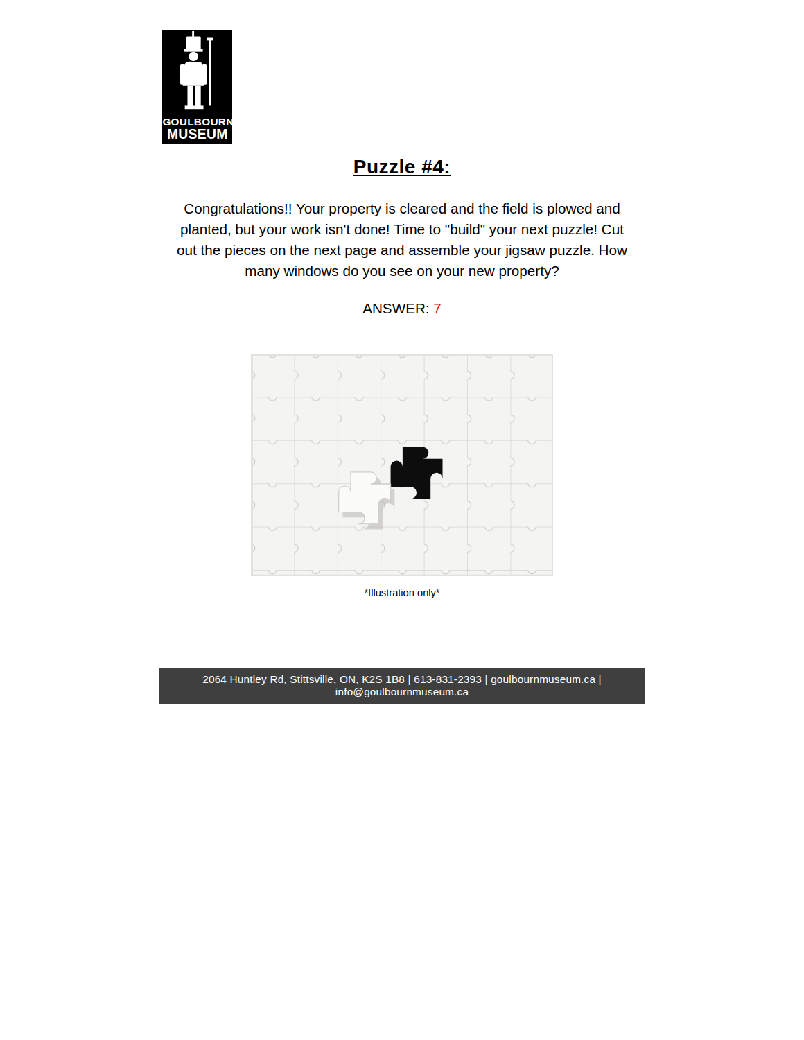GOULBOURN MUSEUM
Puzzle #4:
Congratulations!! Your property is cleared and the field is plowed and planted, but your work isn't done! Time to "build" your next puzzle! Cut out the pieces on the next page and assemble your jigsaw puzzle. How many windows do you see on your new property?
ANSWER: 7
*Illustration only*
2064 Huntley Rd, Stittsville, ON, K2S 1B8 | 613-831-2393 | goulbournmuseum.ca | info@goulbournmuseum.ca